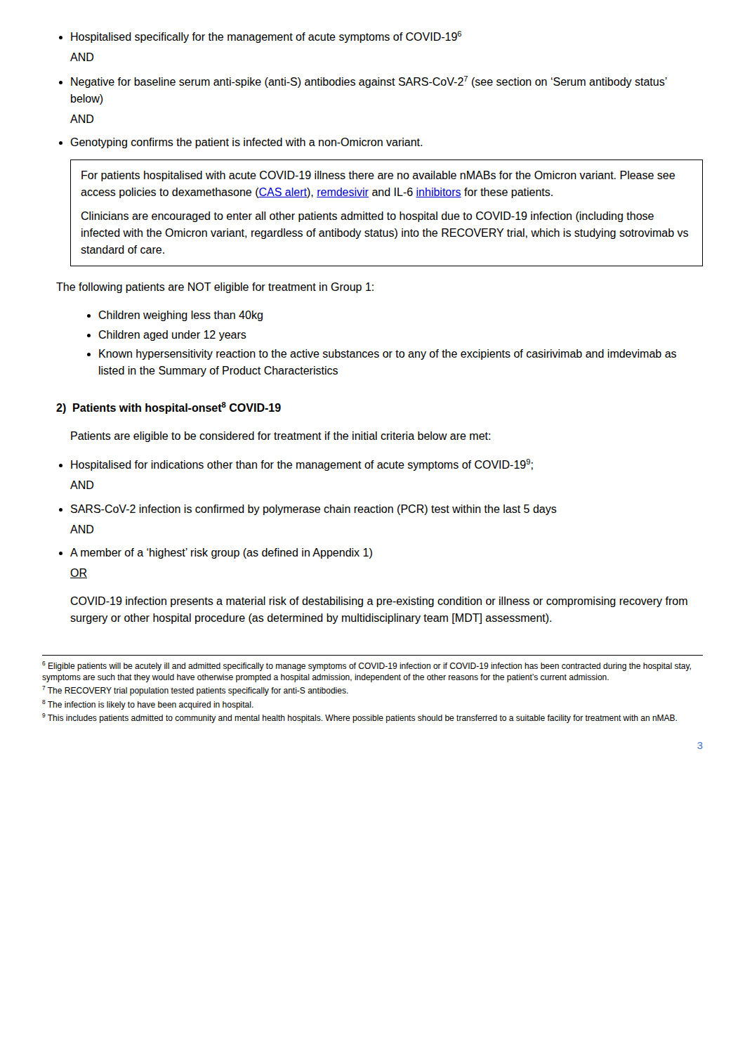Hospitalised specifically for the management of acute symptoms of COVID-196
AND
Negative for baseline serum anti-spike (anti-S) antibodies against SARS-CoV-27 (see section on ‘Serum antibody status’ below)
AND
Genotyping confirms the patient is infected with a non-Omicron variant.
For patients hospitalised with acute COVID-19 illness there are no available nMABs for the Omicron variant. Please see access policies to dexamethasone (CAS alert), remdesivir and IL-6 inhibitors for these patients.
Clinicians are encouraged to enter all other patients admitted to hospital due to COVID-19 infection (including those infected with the Omicron variant, regardless of antibody status) into the RECOVERY trial, which is studying sotrovimab vs standard of care.
The following patients are NOT eligible for treatment in Group 1:
Children weighing less than 40kg
Children aged under 12 years
Known hypersensitivity reaction to the active substances or to any of the excipients of casirivimab and imdevimab as listed in the Summary of Product Characteristics
2) Patients with hospital-onset8 COVID-19
Patients are eligible to be considered for treatment if the initial criteria below are met:
Hospitalised for indications other than for the management of acute symptoms of COVID-199;
AND
SARS-CoV-2 infection is confirmed by polymerase chain reaction (PCR) test within the last 5 days
AND
A member of a ‘highest’ risk group (as defined in Appendix 1)
OR
COVID-19 infection presents a material risk of destabilising a pre-existing condition or illness or compromising recovery from surgery or other hospital procedure (as determined by multidisciplinary team [MDT] assessment).
6 Eligible patients will be acutely ill and admitted specifically to manage symptoms of COVID-19 infection or if COVID-19 infection has been contracted during the hospital stay, symptoms are such that they would have otherwise prompted a hospital admission, independent of the other reasons for the patient’s current admission.
7 The RECOVERY trial population tested patients specifically for anti-S antibodies.
8 The infection is likely to have been acquired in hospital.
9 This includes patients admitted to community and mental health hospitals. Where possible patients should be transferred to a suitable facility for treatment with an nMAB.
3